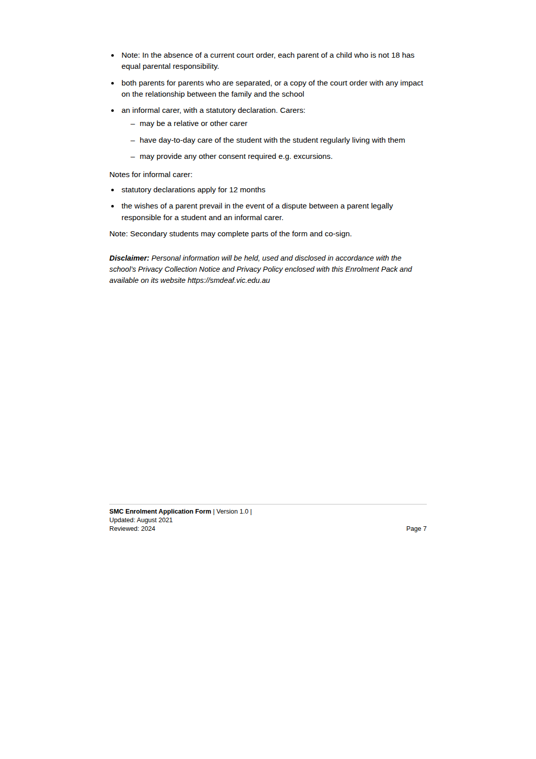Note: In the absence of a current court order, each parent of a child who is not 18 has equal parental responsibility.
both parents for parents who are separated, or a copy of the court order with any impact on the relationship between the family and the school
an informal carer, with a statutory declaration. Carers:
may be a relative or other carer
have day-to-day care of the student with the student regularly living with them
may provide any other consent required e.g. excursions.
Notes for informal carer:
statutory declarations apply for 12 months
the wishes of a parent prevail in the event of a dispute between a parent legally responsible for a student and an informal carer.
Note: Secondary students may complete parts of the form and co-sign.
Disclaimer: Personal information will be held, used and disclosed in accordance with the school’s Privacy Collection Notice and Privacy Policy enclosed with this Enrolment Pack and available on its website https://smdeaf.vic.edu.au
SMC Enrolment Application Form | Version 1.0 |
Updated: August 2021
Reviewed: 2024
Page 7